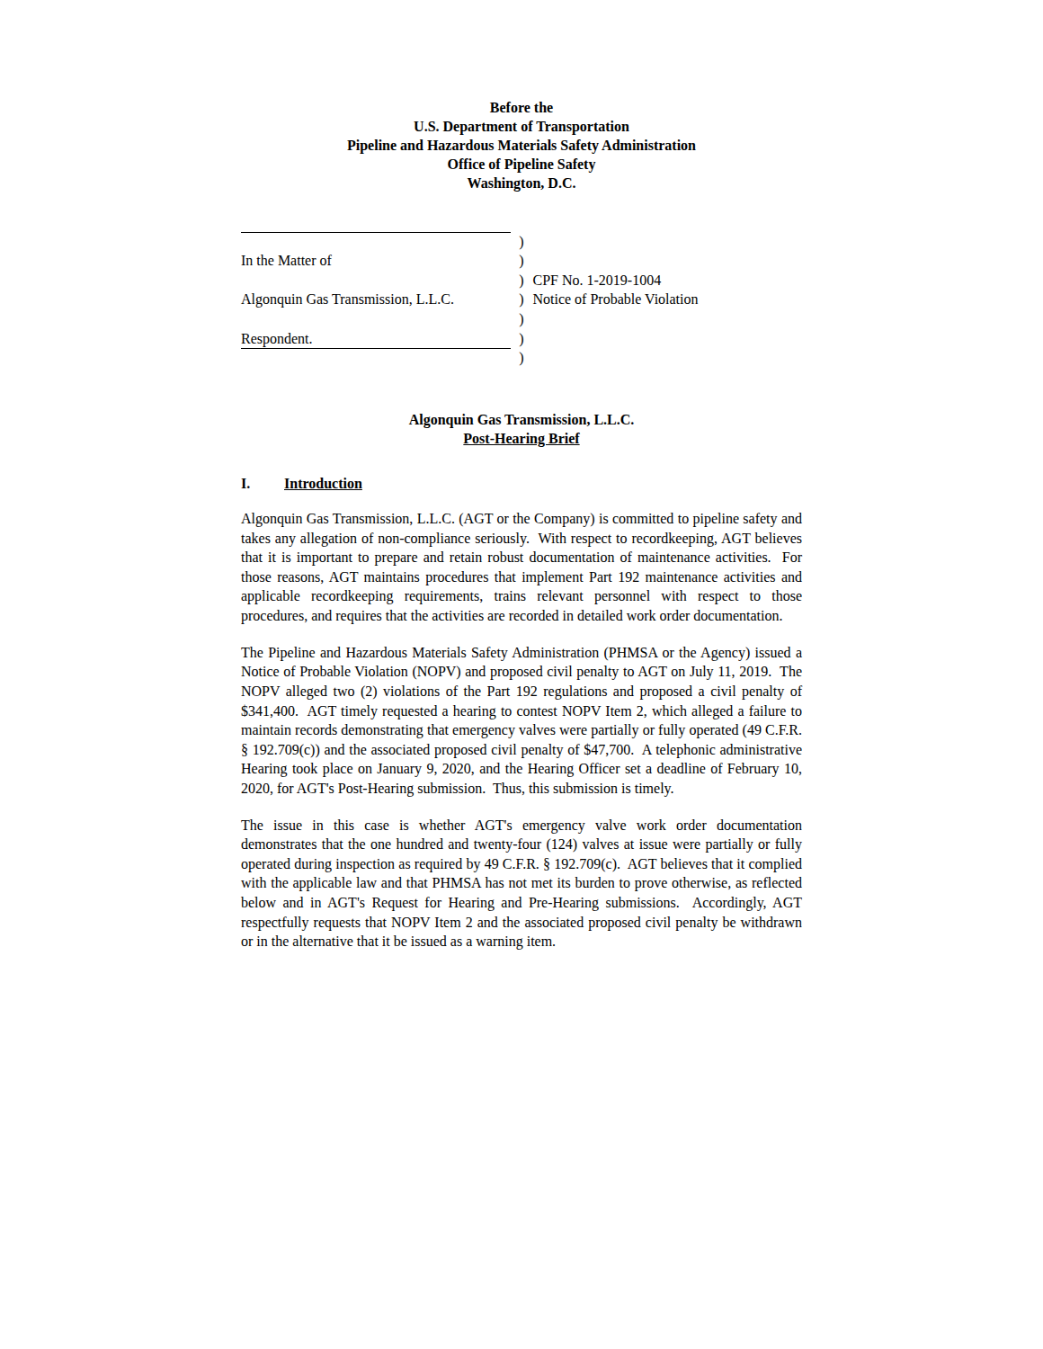Before the
U.S. Department of Transportation
Pipeline and Hazardous Materials Safety Administration
Office of Pipeline Safety
Washington, D.C.
| | ) | |
| In the Matter of | ) | |
| | ) | CPF No. 1-2019-1004 |
| Algonquin Gas Transmission, L.L.C. | ) | Notice of Probable Violation |
| | ) | |
| Respondent. | ) | |
| | ) | |
Algonquin Gas Transmission, L.L.C.
Post-Hearing Brief
I. Introduction
Algonquin Gas Transmission, L.L.C. (AGT or the Company) is committed to pipeline safety and takes any allegation of non-compliance seriously. With respect to recordkeeping, AGT believes that it is important to prepare and retain robust documentation of maintenance activities. For those reasons, AGT maintains procedures that implement Part 192 maintenance activities and applicable recordkeeping requirements, trains relevant personnel with respect to those procedures, and requires that the activities are recorded in detailed work order documentation.
The Pipeline and Hazardous Materials Safety Administration (PHMSA or the Agency) issued a Notice of Probable Violation (NOPV) and proposed civil penalty to AGT on July 11, 2019. The NOPV alleged two (2) violations of the Part 192 regulations and proposed a civil penalty of $341,400. AGT timely requested a hearing to contest NOPV Item 2, which alleged a failure to maintain records demonstrating that emergency valves were partially or fully operated (49 C.F.R. § 192.709(c)) and the associated proposed civil penalty of $47,700. A telephonic administrative Hearing took place on January 9, 2020, and the Hearing Officer set a deadline of February 10, 2020, for AGT's Post-Hearing submission. Thus, this submission is timely.
The issue in this case is whether AGT's emergency valve work order documentation demonstrates that the one hundred and twenty-four (124) valves at issue were partially or fully operated during inspection as required by 49 C.F.R. § 192.709(c). AGT believes that it complied with the applicable law and that PHMSA has not met its burden to prove otherwise, as reflected below and in AGT's Request for Hearing and Pre-Hearing submissions. Accordingly, AGT respectfully requests that NOPV Item 2 and the associated proposed civil penalty be withdrawn or in the alternative that it be issued as a warning item.